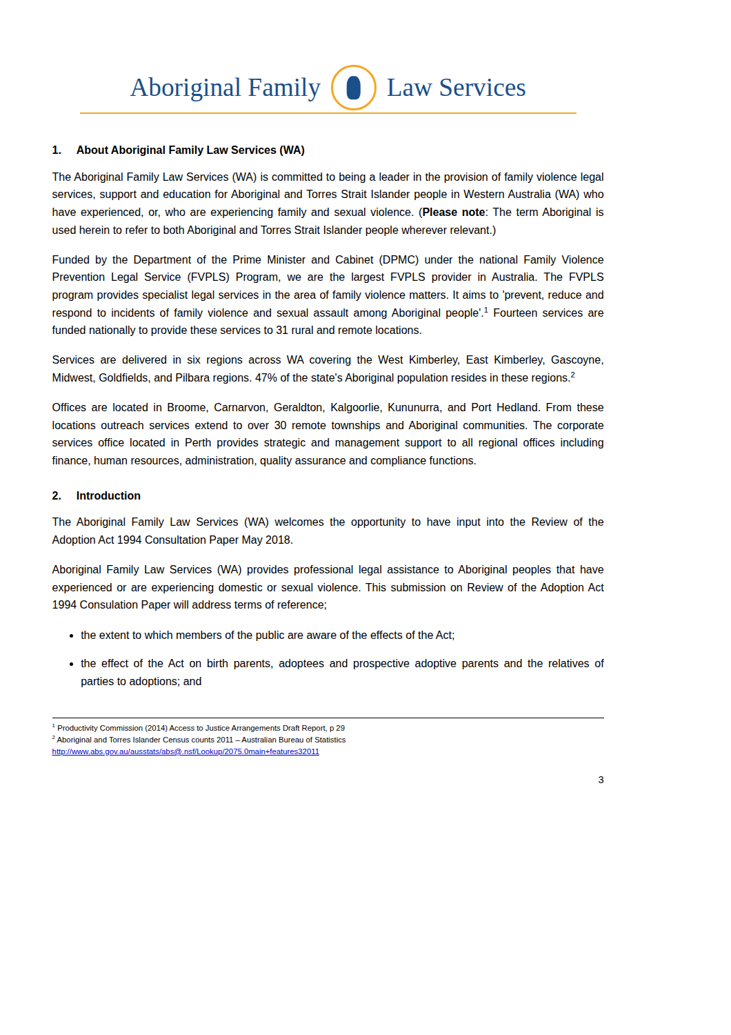Aboriginal Family Law Services
1. About Aboriginal Family Law Services (WA)
The Aboriginal Family Law Services (WA) is committed to being a leader in the provision of family violence legal services, support and education for Aboriginal and Torres Strait Islander people in Western Australia (WA) who have experienced, or, who are experiencing family and sexual violence. (Please note: The term Aboriginal is used herein to refer to both Aboriginal and Torres Strait Islander people wherever relevant.)
Funded by the Department of the Prime Minister and Cabinet (DPMC) under the national Family Violence Prevention Legal Service (FVPLS) Program, we are the largest FVPLS provider in Australia. The FVPLS program provides specialist legal services in the area of family violence matters. It aims to 'prevent, reduce and respond to incidents of family violence and sexual assault among Aboriginal people'.1 Fourteen services are funded nationally to provide these services to 31 rural and remote locations.
Services are delivered in six regions across WA covering the West Kimberley, East Kimberley, Gascoyne, Midwest, Goldfields, and Pilbara regions. 47% of the state's Aboriginal population resides in these regions.2
Offices are located in Broome, Carnarvon, Geraldton, Kalgoorlie, Kununurra, and Port Hedland. From these locations outreach services extend to over 30 remote townships and Aboriginal communities. The corporate services office located in Perth provides strategic and management support to all regional offices including finance, human resources, administration, quality assurance and compliance functions.
2. Introduction
The Aboriginal Family Law Services (WA) welcomes the opportunity to have input into the Review of the Adoption Act 1994 Consultation Paper May 2018.
Aboriginal Family Law Services (WA) provides professional legal assistance to Aboriginal peoples that have experienced or are experiencing domestic or sexual violence. This submission on Review of the Adoption Act 1994 Consulation Paper will address terms of reference;
the extent to which members of the public are aware of the effects of the Act;
the effect of the Act on birth parents, adoptees and prospective adoptive parents and the relatives of parties to adoptions; and
1 Productivity Commission (2014) Access to Justice Arrangements Draft Report, p 29
2 Aboriginal and Torres Islander Census counts 2011 – Australian Bureau of Statistics
http://www.abs.gov.au/ausstats/abs@.nsf/Lookup/2075.0main+features32011
3